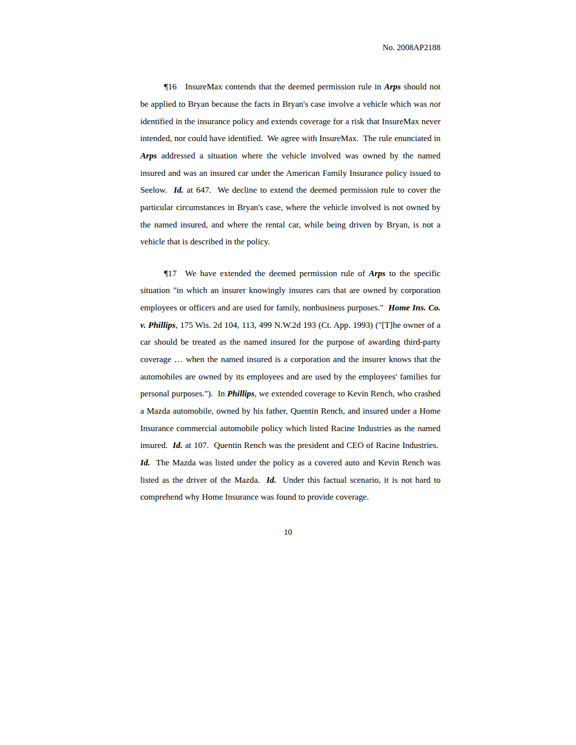No. 2008AP2188
¶16 InsureMax contends that the deemed permission rule in Arps should not be applied to Bryan because the facts in Bryan's case involve a vehicle which was not identified in the insurance policy and extends coverage for a risk that InsureMax never intended, nor could have identified. We agree with InsureMax. The rule enunciated in Arps addressed a situation where the vehicle involved was owned by the named insured and was an insured car under the American Family Insurance policy issued to Seelow. Id. at 647. We decline to extend the deemed permission rule to cover the particular circumstances in Bryan's case, where the vehicle involved is not owned by the named insured, and where the rental car, while being driven by Bryan, is not a vehicle that is described in the policy.
¶17 We have extended the deemed permission rule of Arps to the specific situation "in which an insurer knowingly insures cars that are owned by corporation employees or officers and are used for family, nonbusiness purposes." Home Ins. Co. v. Phillips, 175 Wis. 2d 104, 113, 499 N.W.2d 193 (Ct. App. 1993) ("[T]he owner of a car should be treated as the named insured for the purpose of awarding third-party coverage … when the named insured is a corporation and the insurer knows that the automobiles are owned by its employees and are used by the employees' families for personal purposes."). In Phillips, we extended coverage to Kevin Rench, who crashed a Mazda automobile, owned by his father, Quentin Rench, and insured under a Home Insurance commercial automobile policy which listed Racine Industries as the named insured. Id. at 107. Quentin Rench was the president and CEO of Racine Industries. Id. The Mazda was listed under the policy as a covered auto and Kevin Rench was listed as the driver of the Mazda. Id. Under this factual scenario, it is not hard to comprehend why Home Insurance was found to provide coverage.
10